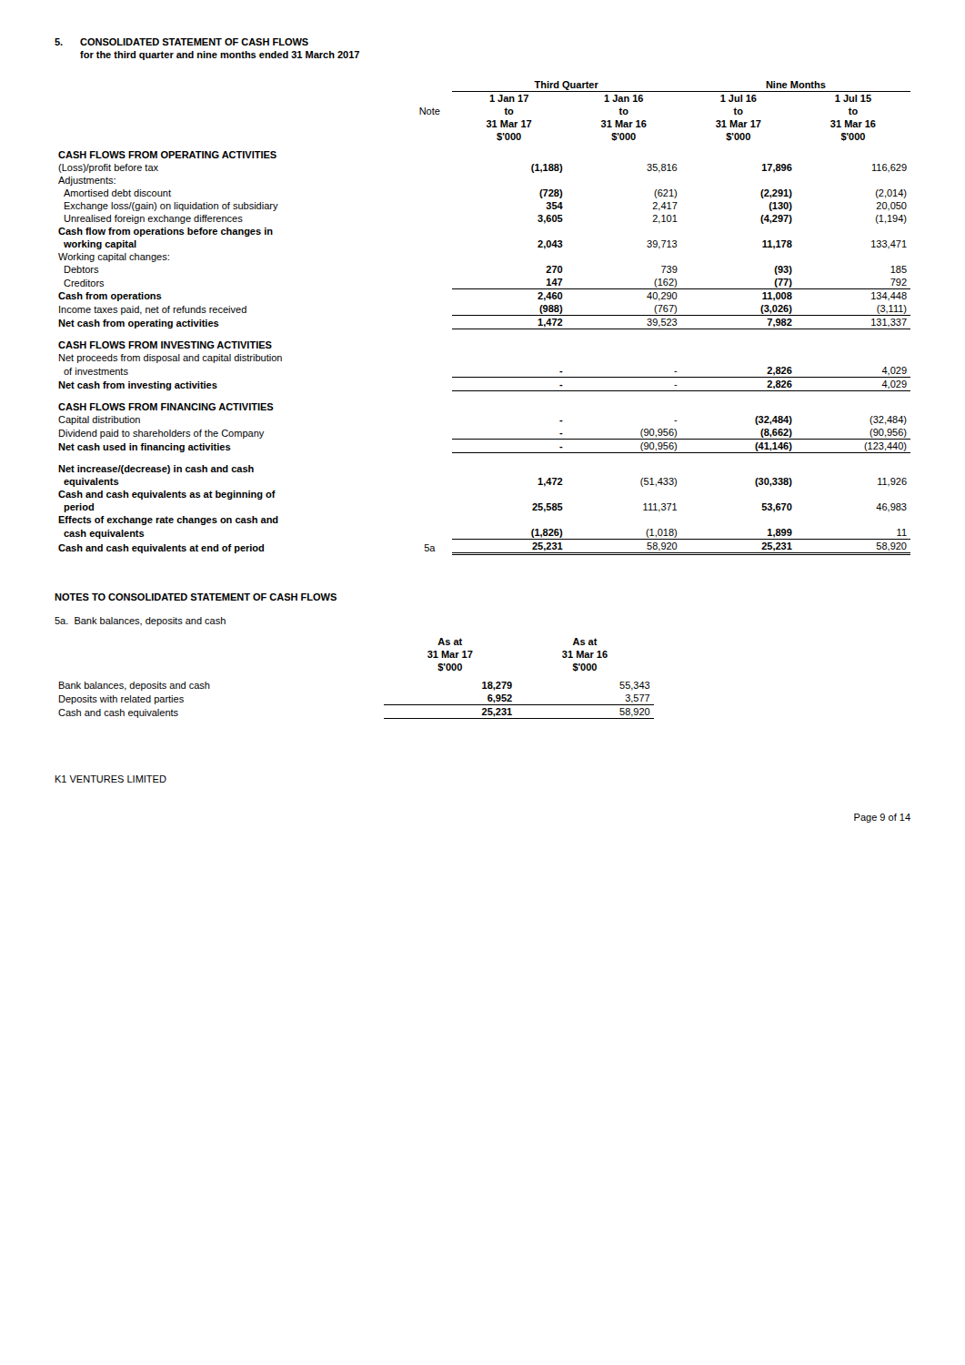5.
CONSOLIDATED STATEMENT OF CASH FLOWS
for the third quarter and nine months ended 31 March 2017
| | | Third Quarter | Nine Months |
| | | 1 Jan 17 | 1 Jan 16 | 1 Jul 16 | 1 Jul 15 |
| | Note | to | to | to | to |
| | | 31 Mar 17 | 31 Mar 16 | 31 Mar 17 | 31 Mar 16 |
| | | $'000 | $'000 | $'000 | $'000 |
| CASH FLOWS FROM OPERATING ACTIVITIES | | | | | |
| (Loss)/profit before tax | | (1,188) | 35,816 | 17,896 | 116,629 |
| Adjustments: | | | | | |
| Amortised debt discount | | (728) | (621) | (2,291) | (2,014) |
| Exchange loss/(gain) on liquidation of subsidiary | | 354 | 2,417 | (130) | 20,050 |
| Unrealised foreign exchange differences | | 3,605 | 2,101 | (4,297) | (1,194) |
| Cash flow from operations before changes in | | | | | |
| working capital | | 2,043 | 39,713 | 11,178 | 133,471 |
| Working capital changes: | | | | | |
| Debtors | | 270 | 739 | (93) | 185 |
| Creditors | | 147 | (162) | (77) | 792 |
| Cash from operations | | 2,460 | 40,290 | 11,008 | 134,448 |
| Income taxes paid, net of refunds received | | (988) | (767) | (3,026) | (3,111) |
| Net cash from operating activities | | 1,472 | 39,523 | 7,982 | 131,337 |
| CASH FLOWS FROM INVESTING ACTIVITIES | | | | | |
| Net proceeds from disposal and capital distribution | | | | | |
| of investments | | - | - | 2,826 | 4,029 |
| Net cash from investing activities | | - | - | 2,826 | 4,029 |
| CASH FLOWS FROM FINANCING ACTIVITIES | | | | | |
| Capital distribution | | - | - | (32,484) | (32,484) |
| Dividend paid to shareholders of the Company | | - | (90,956) | (8,662) | (90,956) |
| Net cash used in financing activities | | - | (90,956) | (41,146) | (123,440) |
| Net increase/(decrease) in cash and cash | | | | | |
| equivalents | | 1,472 | (51,433) | (30,338) | 11,926 |
| Cash and cash equivalents as at beginning of | | | | | |
| period | | 25,585 | 111,371 | 53,670 | 46,983 |
| Effects of exchange rate changes on cash and | | | | | |
| cash equivalents | | (1,826) | (1,018) | 1,899 | 11 |
| Cash and cash equivalents at end of period | 5a | 25,231 | 58,920 | 25,231 | 58,920 |
NOTES TO CONSOLIDATED STATEMENT OF CASH FLOWS
5a. Bank balances, deposits and cash
| | As at | As at |
| | 31 Mar 17 | 31 Mar 16 |
| | $'000 | $'000 |
| Bank balances, deposits and cash | 18,279 | 55,343 |
| Deposits with related parties | 6,952 | 3,577 |
| Cash and cash equivalents | 25,231 | 58,920 |
K1 VENTURES LIMITED
Page 9 of 14